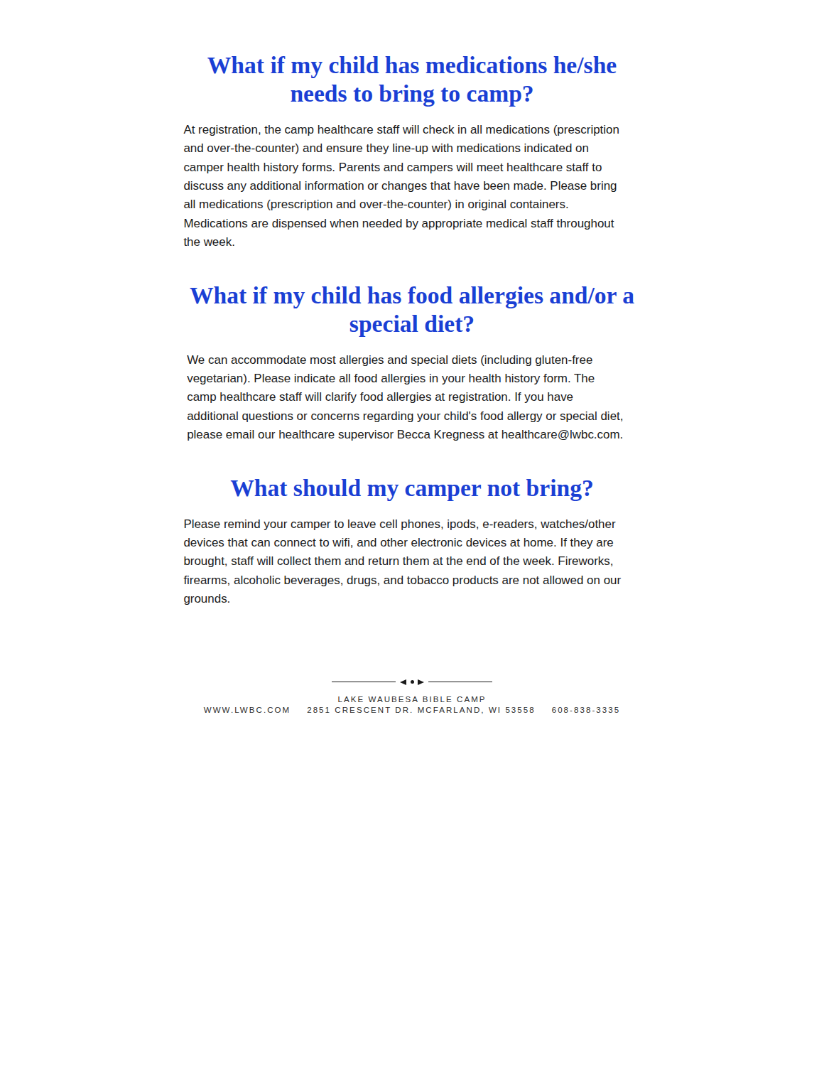What if my child has medications he/she needs to bring to camp?
At registration, the camp healthcare staff will check in all medications (prescription and over-the-counter) and ensure they line-up with medications indicated on camper health history forms. Parents and campers will meet healthcare staff to discuss any additional information or changes that have been made. Please bring all medications (prescription and over-the-counter) in original containers. Medications are dispensed when needed by appropriate medical staff throughout the week.
What if my child has food allergies and/or a special diet?
We can accommodate most allergies and special diets (including gluten-free vegetarian). Please indicate all food allergies in your health history form. The camp healthcare staff will clarify food allergies at registration. If you have additional questions or concerns regarding your child's food allergy or special diet, please email our healthcare supervisor Becca Kregness at healthcare@lwbc.com.
What should my camper not bring?
Please remind your camper to leave cell phones, ipods, e-readers, watches/other devices that can connect to wifi, and other electronic devices at home. If they are brought, staff will collect them and return them at the end of the week. Fireworks, firearms, alcoholic beverages, drugs, and tobacco products are not allowed on our grounds.
LAKE WAUBESA BIBLE CAMP
WWW.LWBC.COM 2851 CRESCENT DR. MCFARLAND, WI 53558 608-838-3335